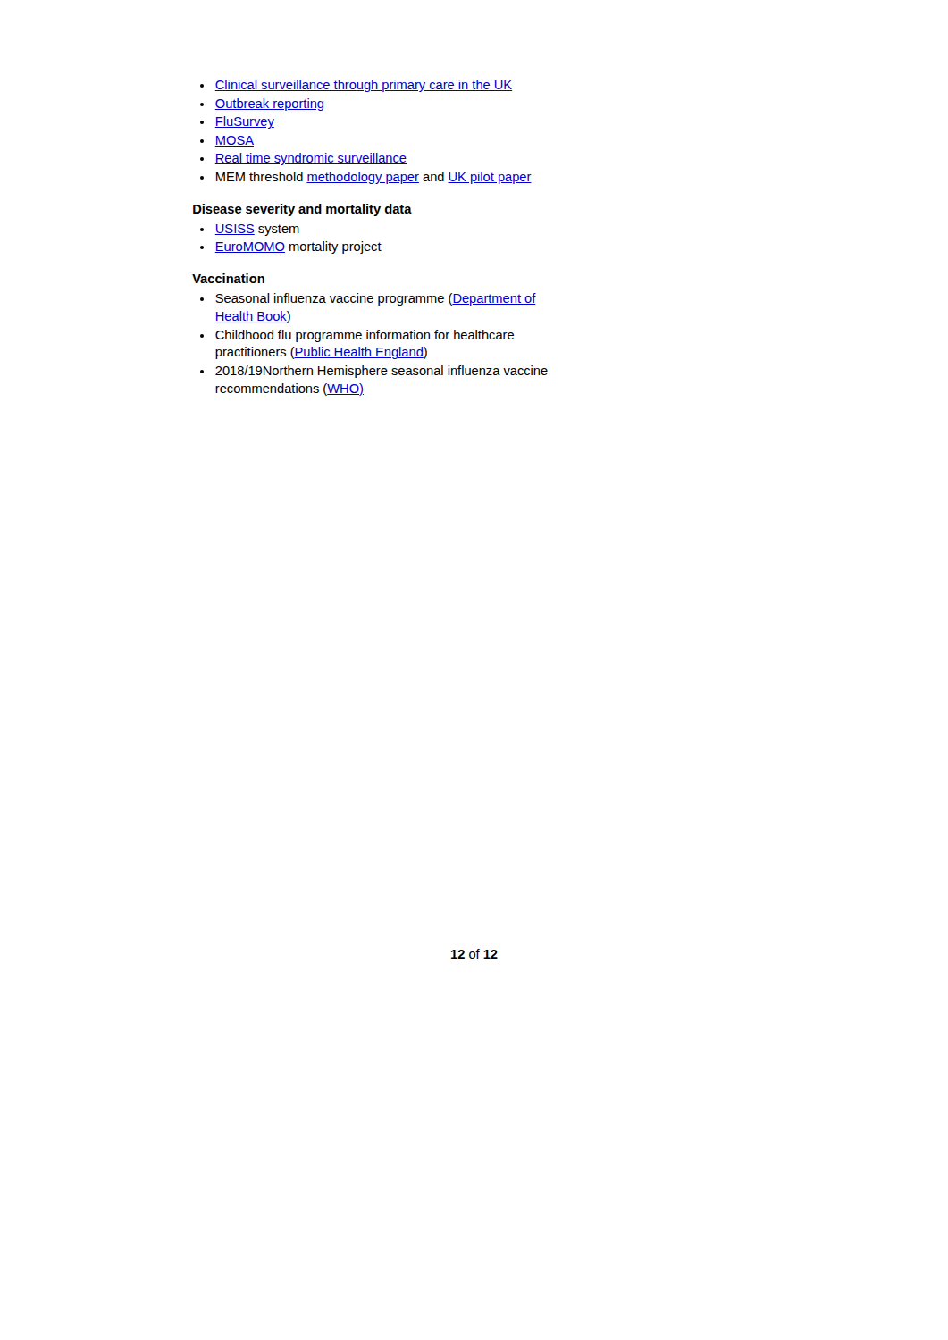Clinical surveillance through primary care in the UK
Outbreak reporting
FluSurvey
MOSA
Real time syndromic surveillance
MEM threshold methodology paper and UK pilot paper
Disease severity and mortality data
USISS system
EuroMOMO mortality project
Vaccination
Seasonal influenza vaccine programme (Department of Health Book)
Childhood flu programme information for healthcare practitioners (Public Health England)
2018/19Northern Hemisphere seasonal influenza vaccine recommendations (WHO)
12 of 12